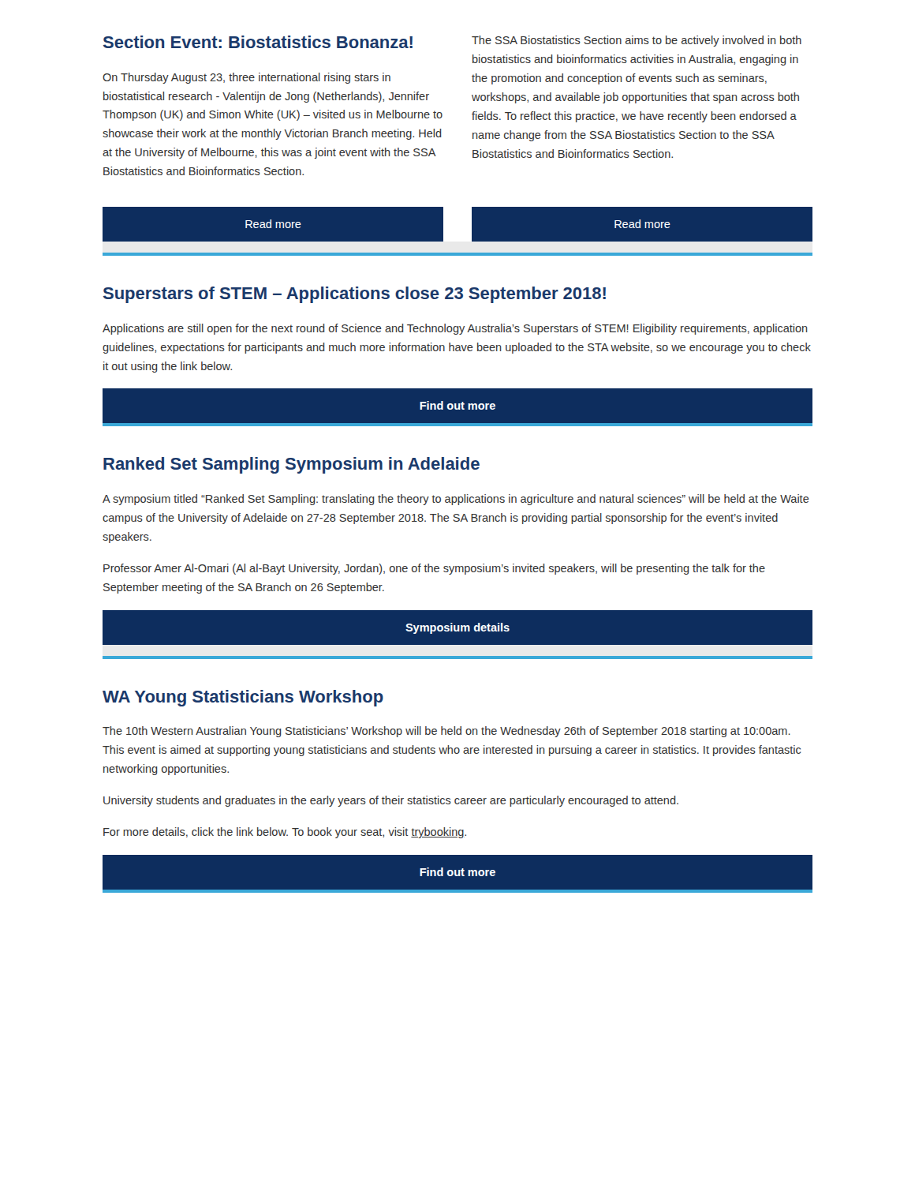Section Event: Biostatistics Bonanza!
On Thursday August 23, three international rising stars in biostatistical research - Valentijn de Jong (Netherlands), Jennifer Thompson (UK) and Simon White (UK) – visited us in Melbourne to showcase their work at the monthly Victorian Branch meeting. Held at the University of Melbourne, this was a joint event with the SSA Biostatistics and Bioinformatics Section.
The SSA Biostatistics Section aims to be actively involved in both biostatistics and bioinformatics activities in Australia, engaging in the promotion and conception of events such as seminars, workshops, and available job opportunities that span across both fields. To reflect this practice, we have recently been endorsed a name change from the SSA Biostatistics Section to the SSA Biostatistics and Bioinformatics Section.
Read more
Read more
Superstars of STEM – Applications close 23 September 2018!
Applications are still open for the next round of Science and Technology Australia’s Superstars of STEM! Eligibility requirements, application guidelines, expectations for participants and much more information have been uploaded to the STA website, so we encourage you to check it out using the link below.
Find out more
Ranked Set Sampling Symposium in Adelaide
A symposium titled “Ranked Set Sampling: translating the theory to applications in agriculture and natural sciences” will be held at the Waite campus of the University of Adelaide on 27-28 September 2018. The SA Branch is providing partial sponsorship for the event’s invited speakers.
Professor Amer Al-Omari (Al al-Bayt University, Jordan), one of the symposium’s invited speakers, will be presenting the talk for the September meeting of the SA Branch on 26 September.
Symposium details
WA Young Statisticians Workshop
The 10th Western Australian Young Statisticians’ Workshop will be held on the Wednesday 26th of September 2018 starting at 10:00am. This event is aimed at supporting young statisticians and students who are interested in pursuing a career in statistics. It provides fantastic networking opportunities.
University students and graduates in the early years of their statistics career are particularly encouraged to attend.
For more details, click the link below. To book your seat, visit trybooking.
Find out more